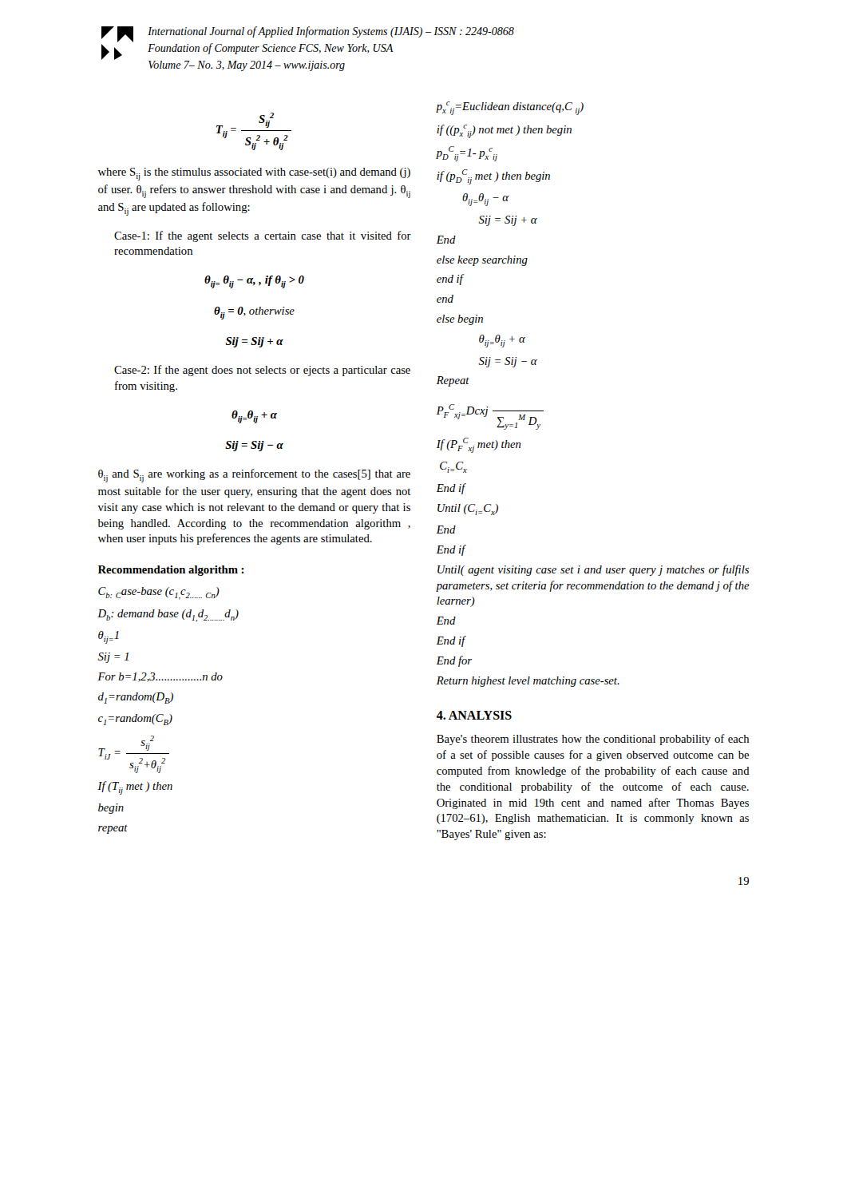International Journal of Applied Information Systems (IJAIS) – ISSN : 2249-0868
Foundation of Computer Science FCS, New York, USA
Volume 7– No. 3, May 2014 – www.ijais.org
Tij = Sij2 Sij2 + θij2
where Sij is the stimulus associated with case-set(i) and demand (j) of user. θij refers to answer threshold with case i and demand j. θij and Sij are updated as following:
Case-1: If the agent selects a certain case that it visited for recommendation
θij= θij − α, , if θij > 0
θij = 0, otherwise
Sij = Sij + α
Case-2: If the agent does not selects or ejects a particular case from visiting.
θij=θij + α
Sij = Sij − α
θij and Sij are working as a reinforcement to the cases[5] that are most suitable for the user query, ensuring that the agent does not visit any case which is not relevant to the demand or query that is being handled. According to the recommendation algorithm , when user inputs his preferences the agents are stimulated.
Recommendation algorithm :
Cb: Case-base (c1,c2...... Cn)
Db: demand base (d1,d2........dn)
θij=1
Sij = 1
For b=1,2,3................n do
d1=random(DB)
c1=random(CB)
TiJ = sij2 sij2+θij2
If (Tij met ) then
begin
repeat
pxcij=Euclidean distance(q,C ij)
if ((pxcij) not met ) then begin
pDCij=1- pxcij
if (pDCij met ) then begin
θij=θij − α
Sij = Sij + α
End
else keep searching
end if
end
else begin
θij=θij + α
Sij = Sij − α
Repeat
PFCxj=Dcxj ∑y=1M Dy
If (PFCxj met) then
Ci=Cx
End if
Until (Ci=Cx)
End
End if
Until( agent visiting case set i and user query j matches or fulfils parameters, set criteria for recommendation to the demand j of the learner)
End
End if
End for
Return highest level matching case-set.
4. ANALYSIS
Baye's theorem illustrates how the conditional probability of each of a set of possible causes for a given observed outcome can be computed from knowledge of the probability of each cause and the conditional probability of the outcome of each cause. Originated in mid 19th cent and named after Thomas Bayes (1702–61), English mathematician. It is commonly known as "Bayes' Rule" given as:
19